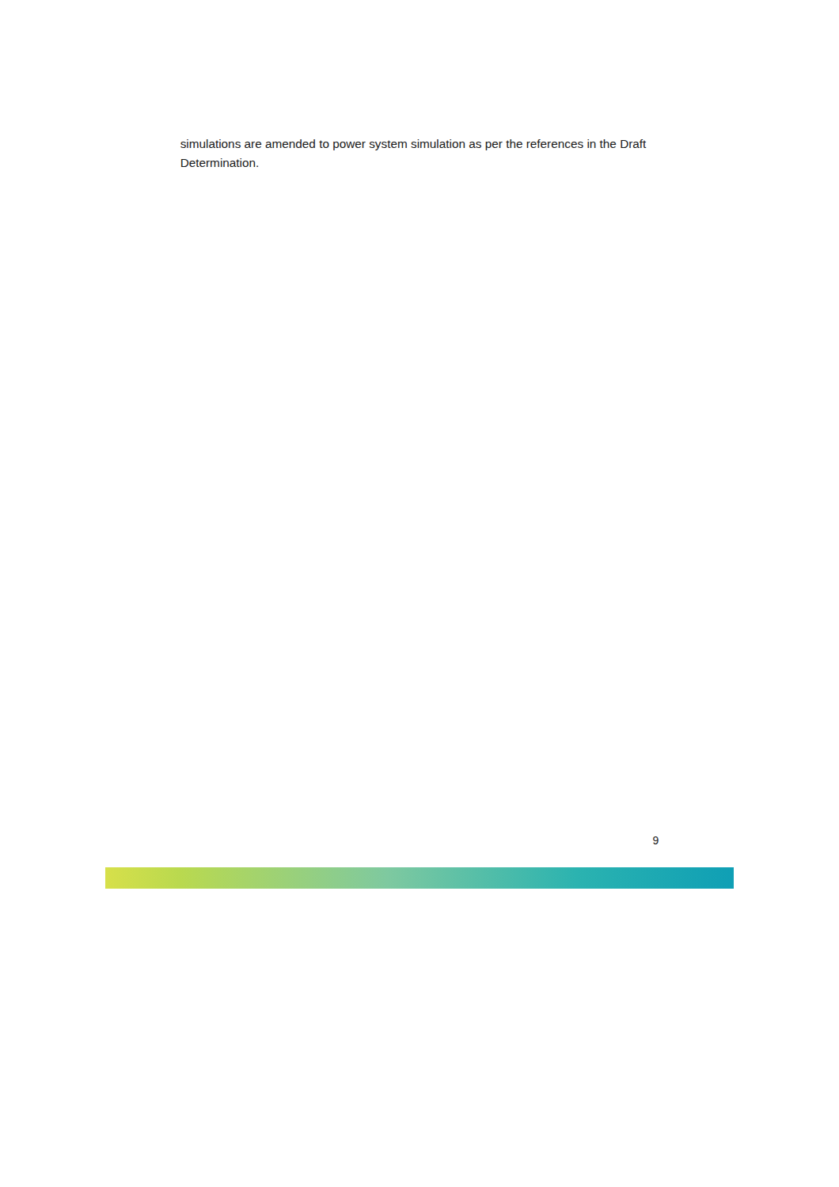simulations are amended to power system simulation as per the references in the Draft Determination.
9